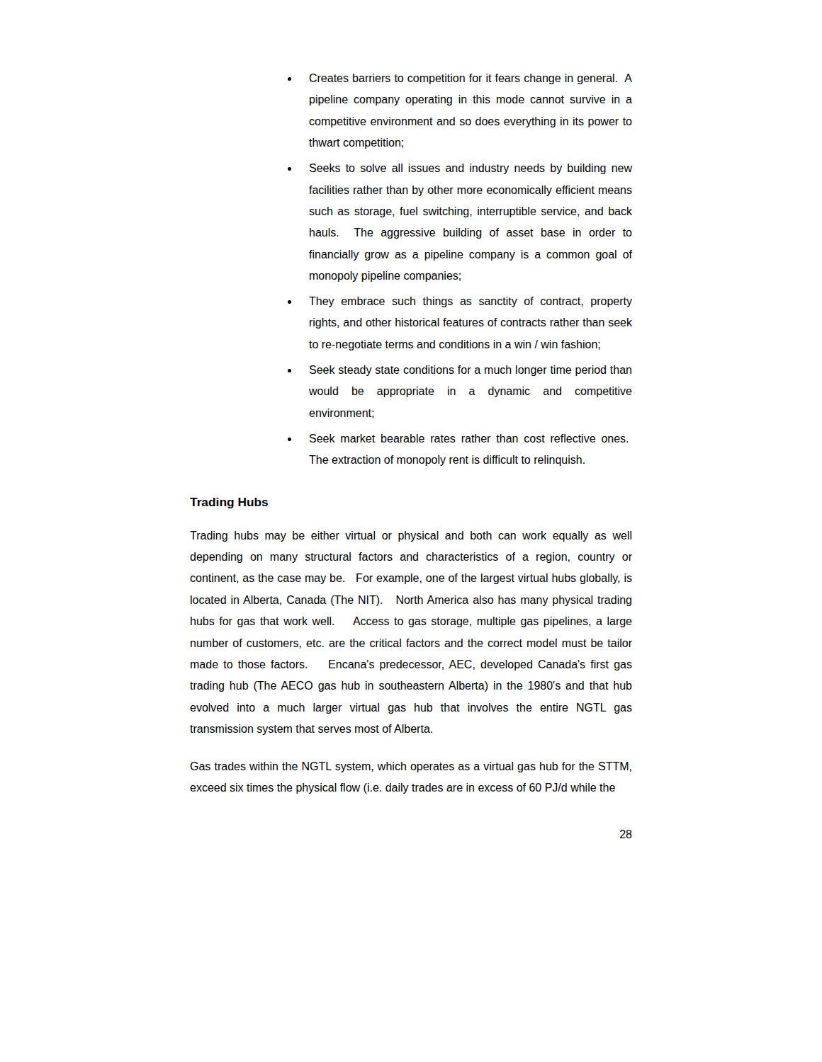Creates barriers to competition for it fears change in general. A pipeline company operating in this mode cannot survive in a competitive environment and so does everything in its power to thwart competition;
Seeks to solve all issues and industry needs by building new facilities rather than by other more economically efficient means such as storage, fuel switching, interruptible service, and back hauls. The aggressive building of asset base in order to financially grow as a pipeline company is a common goal of monopoly pipeline companies;
They embrace such things as sanctity of contract, property rights, and other historical features of contracts rather than seek to re-negotiate terms and conditions in a win / win fashion;
Seek steady state conditions for a much longer time period than would be appropriate in a dynamic and competitive environment;
Seek market bearable rates rather than cost reflective ones. The extraction of monopoly rent is difficult to relinquish.
Trading Hubs
Trading hubs may be either virtual or physical and both can work equally as well depending on many structural factors and characteristics of a region, country or continent, as the case may be. For example, one of the largest virtual hubs globally, is located in Alberta, Canada (The NIT). North America also has many physical trading hubs for gas that work well. Access to gas storage, multiple gas pipelines, a large number of customers, etc. are the critical factors and the correct model must be tailor made to those factors. Encana's predecessor, AEC, developed Canada's first gas trading hub (The AECO gas hub in southeastern Alberta) in the 1980's and that hub evolved into a much larger virtual gas hub that involves the entire NGTL gas transmission system that serves most of Alberta.
Gas trades within the NGTL system, which operates as a virtual gas hub for the STTM, exceed six times the physical flow (i.e. daily trades are in excess of 60 PJ/d while the
28